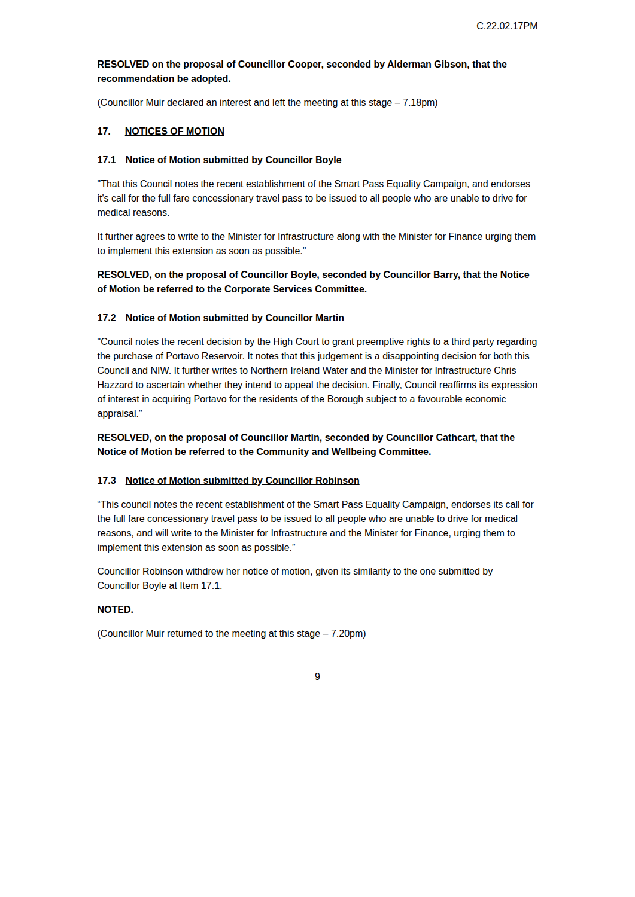C.22.02.17PM
RESOLVED on the proposal of Councillor Cooper, seconded by Alderman Gibson, that the recommendation be adopted.
(Councillor Muir declared an interest and left the meeting at this stage – 7.18pm)
17. NOTICES OF MOTION
17.1 Notice of Motion submitted by Councillor Boyle
"That this Council notes the recent establishment of the Smart Pass Equality Campaign, and endorses it's call for the full fare concessionary travel pass to be issued to all people who are unable to drive for medical reasons.
It further agrees to write to the Minister for Infrastructure along with the Minister for Finance urging them to implement this extension as soon as possible."
RESOLVED, on the proposal of Councillor Boyle, seconded by Councillor Barry, that the Notice of Motion be referred to the Corporate Services Committee.
17.2 Notice of Motion submitted by Councillor Martin
"Council notes the recent decision by the High Court to grant preemptive rights to a third party regarding the purchase of Portavo Reservoir. It notes that this judgement is a disappointing decision for both this Council and NIW. It further writes to Northern Ireland Water and the Minister for Infrastructure Chris Hazzard to ascertain whether they intend to appeal the decision. Finally, Council reaffirms its expression of interest in acquiring Portavo for the residents of the Borough subject to a favourable economic appraisal."
RESOLVED, on the proposal of Councillor Martin, seconded by Councillor Cathcart, that the Notice of Motion be referred to the Community and Wellbeing Committee.
17.3 Notice of Motion submitted by Councillor Robinson
“This council notes the recent establishment of the Smart Pass Equality Campaign, endorses its call for the full fare concessionary travel pass to be issued to all people who are unable to drive for medical reasons, and will write to the Minister for Infrastructure and the Minister for Finance, urging them to implement this extension as soon as possible.”
Councillor Robinson withdrew her notice of motion, given its similarity to the one submitted by Councillor Boyle at Item 17.1.
NOTED.
(Councillor Muir returned to the meeting at this stage – 7.20pm)
9